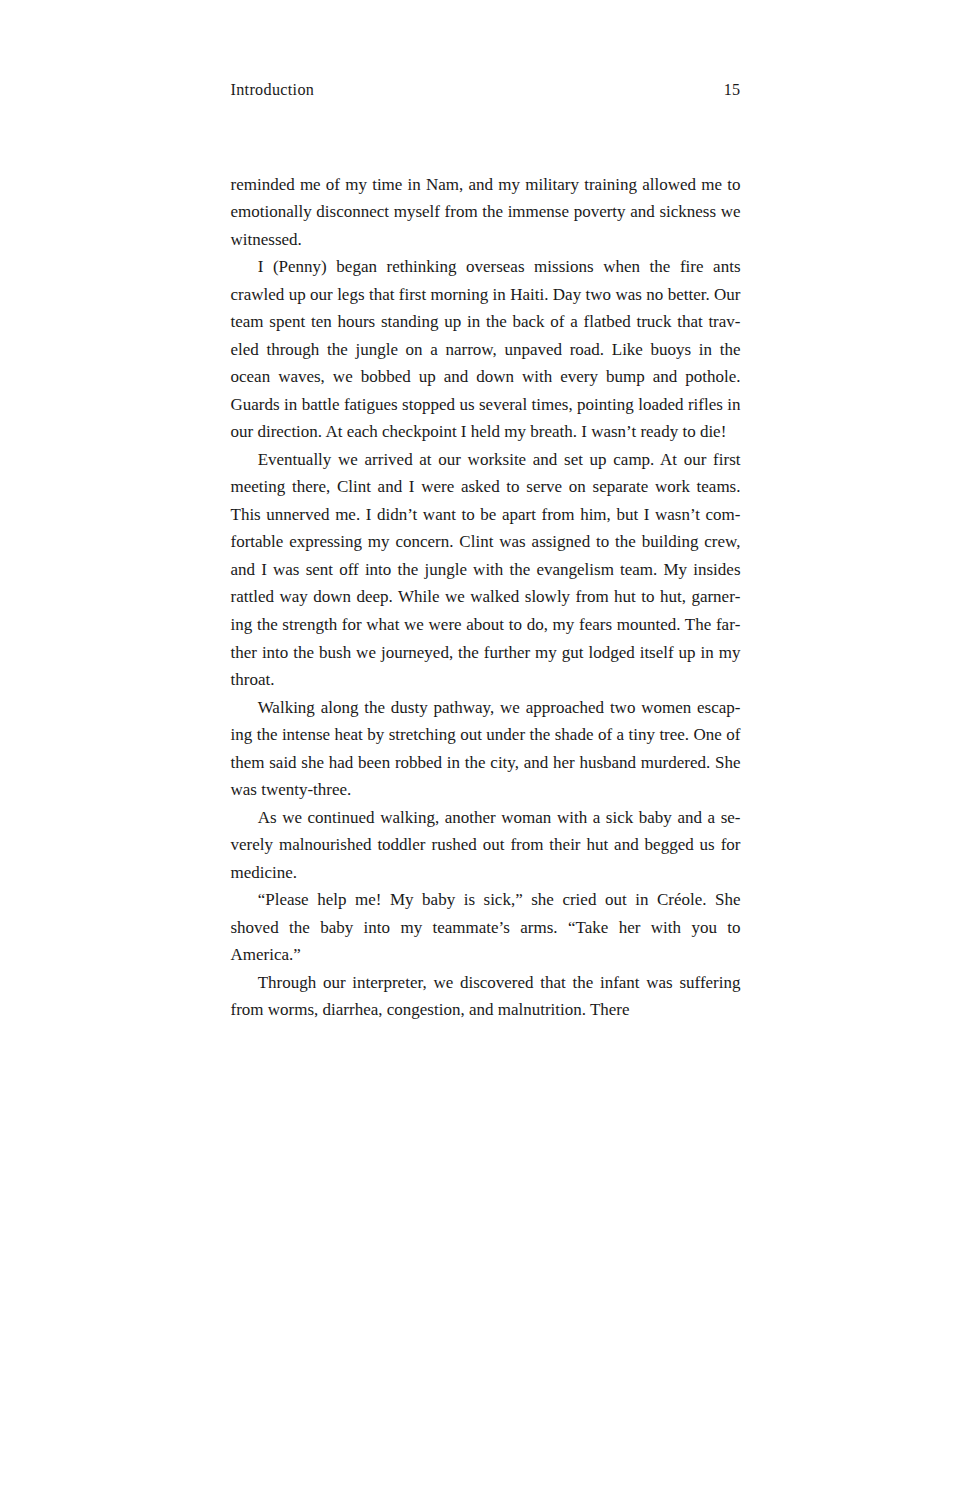Introduction 15
reminded me of my time in Nam, and my military training allowed me to emotionally disconnect myself from the immense poverty and sickness we witnessed.
I (Penny) began rethinking overseas missions when the fire ants crawled up our legs that first morning in Haiti. Day two was no better. Our team spent ten hours standing up in the back of a flatbed truck that traveled through the jungle on a narrow, unpaved road. Like buoys in the ocean waves, we bobbed up and down with every bump and pothole. Guards in battle fatigues stopped us several times, pointing loaded rifles in our direction. At each checkpoint I held my breath. I wasn’t ready to die!
Eventually we arrived at our worksite and set up camp. At our first meeting there, Clint and I were asked to serve on separate work teams. This unnerved me. I didn’t want to be apart from him, but I wasn’t comfortable expressing my concern. Clint was assigned to the building crew, and I was sent off into the jungle with the evangelism team. My insides rattled way down deep. While we walked slowly from hut to hut, garnering the strength for what we were about to do, my fears mounted. The farther into the bush we journeyed, the further my gut lodged itself up in my throat.
Walking along the dusty pathway, we approached two women escaping the intense heat by stretching out under the shade of a tiny tree. One of them said she had been robbed in the city, and her husband murdered. She was twenty-three.
As we continued walking, another woman with a sick baby and a severely malnourished toddler rushed out from their hut and begged us for medicine.
“Please help me! My baby is sick,” she cried out in Créole. She shoved the baby into my teammate’s arms. “Take her with you to America.”
Through our interpreter, we discovered that the infant was suffering from worms, diarrhea, congestion, and malnutrition. There